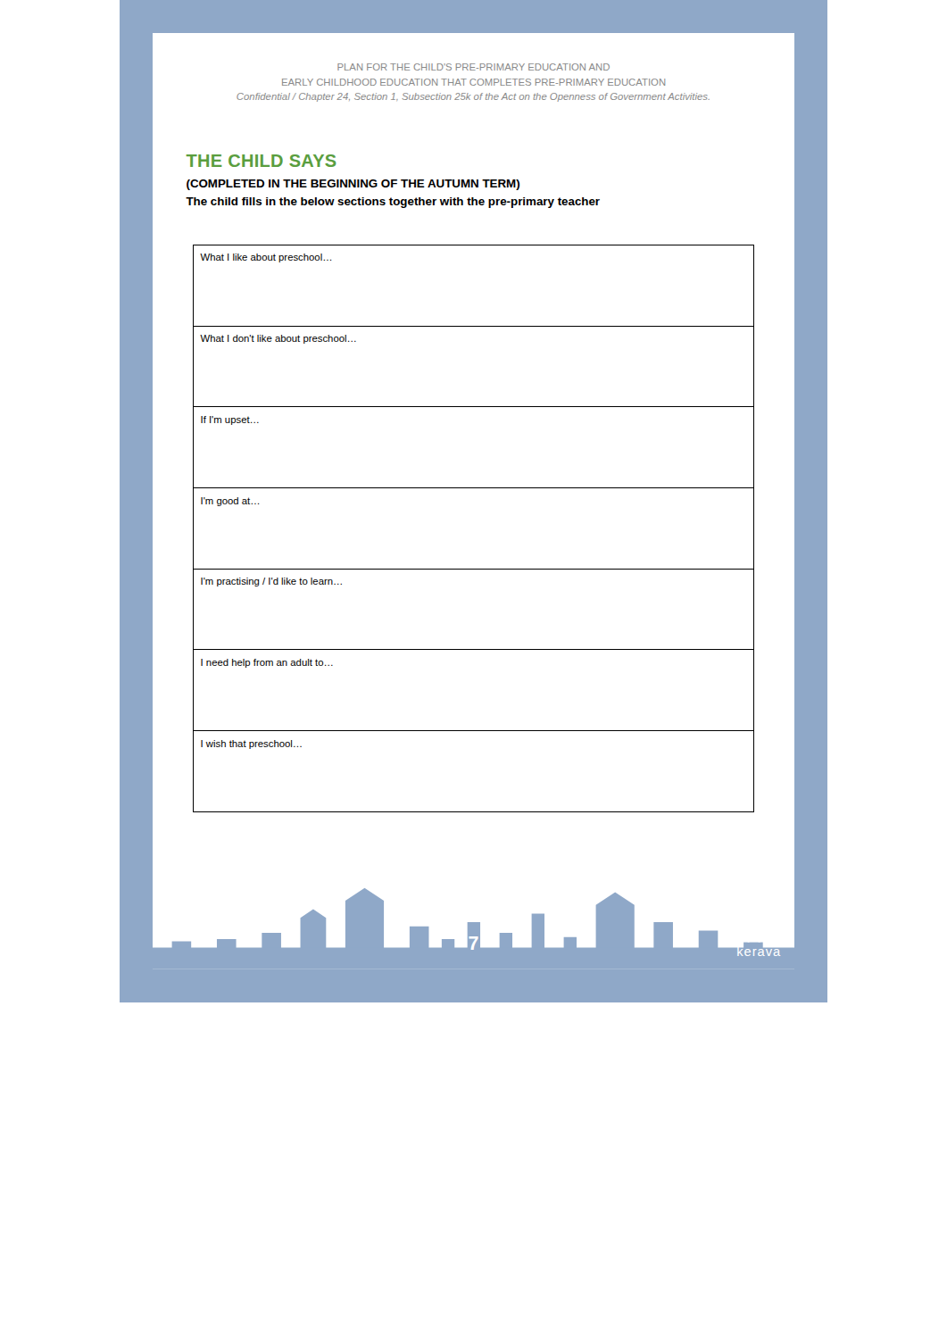PLAN FOR THE CHILD'S PRE-PRIMARY EDUCATION AND
EARLY CHILDHOOD EDUCATION THAT COMPLETES PRE-PRIMARY EDUCATION
Confidential / Chapter 24, Section 1, Subsection 25k of the Act on the Openness of Government Activities.
THE CHILD SAYS
(COMPLETED IN THE BEGINNING OF THE AUTUMN TERM)
The child fills in the below sections together with the pre-primary teacher
| What I like about preschool… |
| What I don't like about preschool… |
| If I'm upset… |
| I'm good at… |
| I'm practising / I'd like to learn… |
| I need help from an adult to… |
| I wish that preschool… |
7
△△△△
kerava